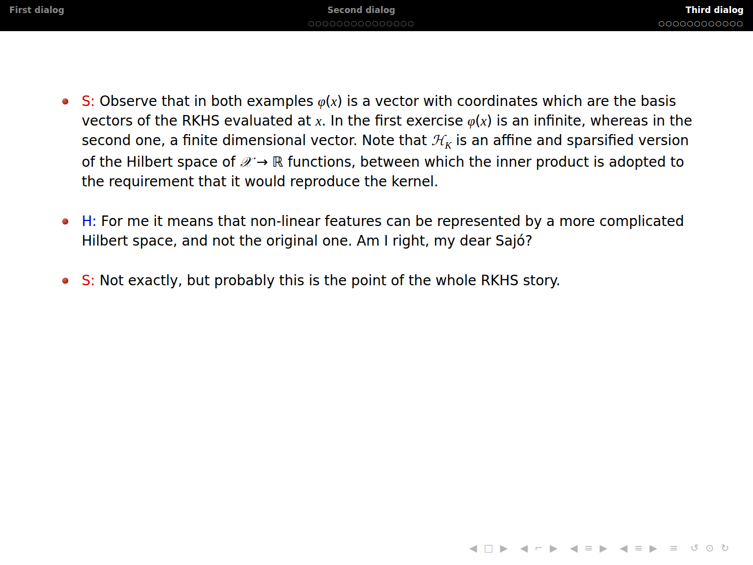First dialog
Second dialog
○○○○○○○○○○○○○○○
Third dialog
○○○○○○○○○○○○
S: Observe that in both examples φ(x) is a vector with coordinates which are the basis vectors of the RKHS evaluated at x. In the first exercise φ(x) is an infinite, whereas in the second one, a finite dimensional vector. Note that ℋK is an affine and sparsified version of the Hilbert space of 𝒳 → ℝ functions, between which the inner product is adopted to the requirement that it would reproduce the kernel.
H: For me it means that non-linear features can be represented by a more complicated Hilbert space, and not the original one. Am I right, my dear Sajó?
S: Not exactly, but probably this is the point of the whole RKHS story.
◀ □ ▶ ◀ ⌐ ▶ ◀ ≡ ▶ ◀ ≡ ▶ ≡ ↺ ⊙ ↻